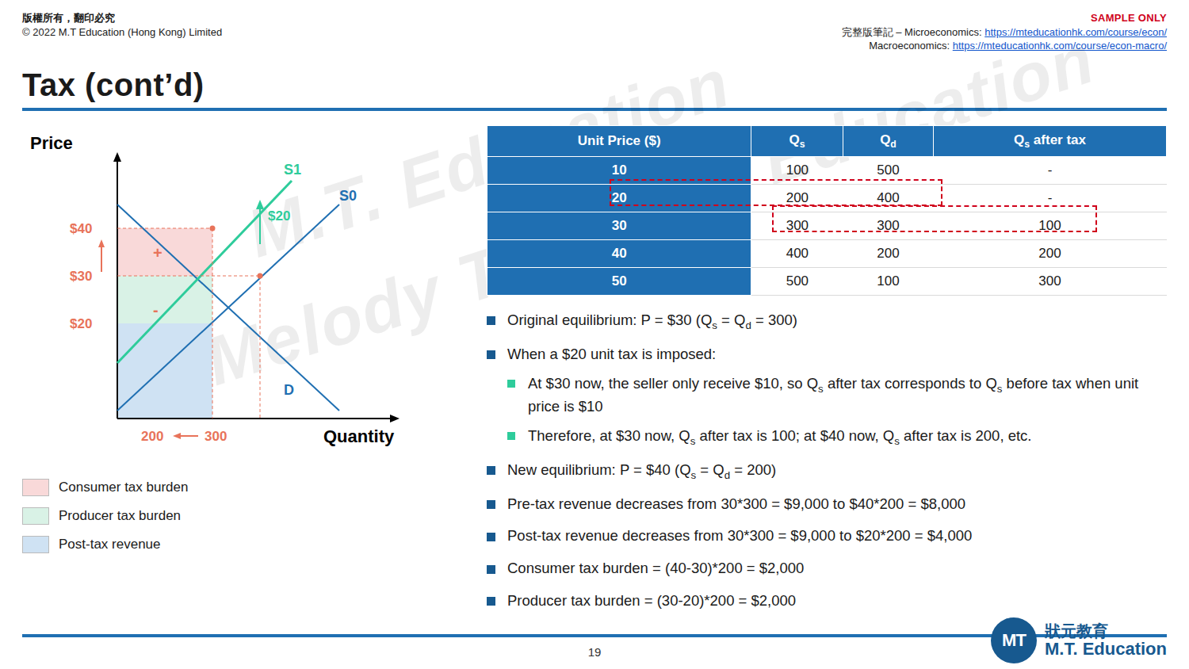M.T. Education Melody Tam M.T. Education
版權所有，翻印必究 © 2022 M.T Education (Hong Kong) Limited
SAMPLE ONLY
完整版筆記 – Microeconomics: https://mteducationhk.com/course/econ/
Macroeconomics: https://mteducationhk.com/course/econ-macro/
Tax (cont’d)
Price Quantity D S0 S1 $20 $40 $30 $20 + - 200 300
Consumer tax burden
Producer tax burden
Post-tax revenue
| Unit Price ($) | Q s | Q d | Q s after tax |
| --- | --- | --- | --- |
| 10 | 100 | 500 | - |
| 20 | 200 | 400 | - |
| 30 | 300 | 300 | 100 |
| 40 | 400 | 200 | 200 |
| 50 | 500 | 100 | 300 |
Original equilibrium: P = $30 (Qs = Qd = 300)
When a $20 unit tax is imposed:
At $30 now, the seller only receive $10, so Qs after tax corresponds to Qs before tax when unit price is $10
Therefore, at $30 now, Qs after tax is 100; at $40 now, Qs after tax is 200, etc.
New equilibrium: P = $40 (Qs = Qd = 200)
Pre-tax revenue decreases from 30*300 = $9,000 to $40*200 = $8,000
Post-tax revenue decreases from 30*300 = $9,000 to $20*200 = $4,000
Consumer tax burden = (40-30)*200 = $2,000
Producer tax burden = (30-20)*200 = $2,000
19
MT
狀元教育
M.T. Education